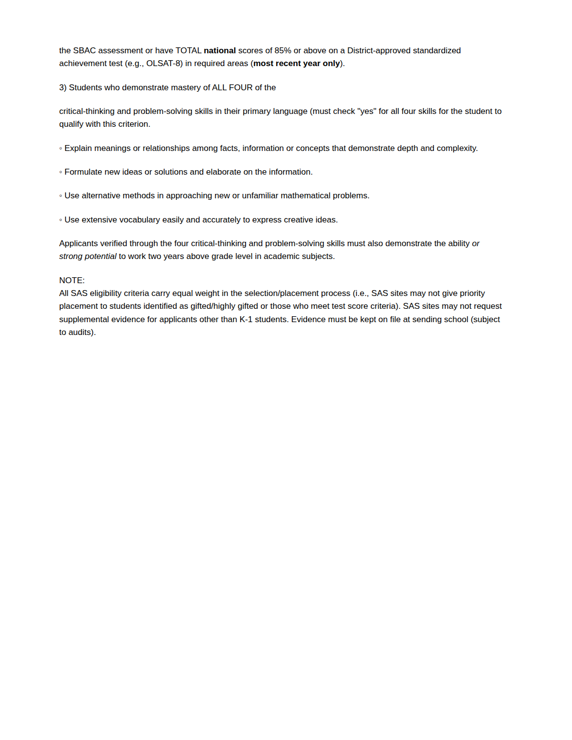the SBAC assessment or have TOTAL national scores of 85% or above on a District-approved standardized achievement test (e.g., OLSAT-8) in required areas (most recent year only).
3) Students who demonstrate mastery of ALL FOUR of the
critical-thinking and problem-solving skills in their primary language (must check "yes" for all four skills for the student to qualify with this criterion.
◦ Explain meanings or relationships among facts, information or concepts that demonstrate depth and complexity.
◦ Formulate new ideas or solutions and elaborate on the information.
◦ Use alternative methods in approaching new or unfamiliar mathematical problems.
◦ Use extensive vocabulary easily and accurately to express creative ideas.
Applicants verified through the four critical-thinking and problem-solving skills must also demonstrate the ability or strong potential to work two years above grade level in academic subjects.
NOTE:
All SAS eligibility criteria carry equal weight in the selection/placement process (i.e., SAS sites may not give priority placement to students identified as gifted/highly gifted or those who meet test score criteria). SAS sites may not request supplemental evidence for applicants other than K-1 students. Evidence must be kept on file at sending school (subject to audits).